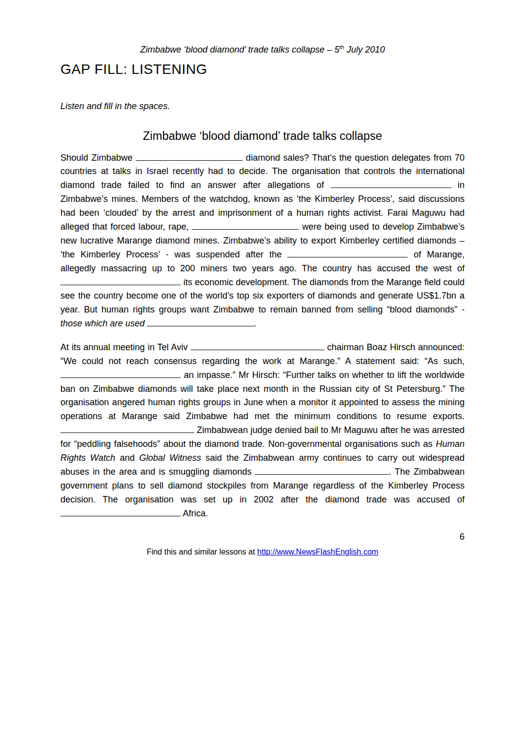Zimbabwe ‘blood diamond’ trade talks collapse – 5th July 2010
GAP FILL: LISTENING
Listen and fill in the spaces.
Zimbabwe ‘blood diamond’ trade talks collapse
Should Zimbabwe diamond sales? That’s the question delegates from 70 countries at talks in Israel recently had to decide. The organisation that controls the international diamond trade failed to find an answer after allegations of in Zimbabwe’s mines. Members of the watchdog, known as ‘the Kimberley Process’, said discussions had been ‘clouded’ by the arrest and imprisonment of a human rights activist. Farai Maguwu had alleged that forced labour, rape, were being used to develop Zimbabwe’s new lucrative Marange diamond mines. Zimbabwe’s ability to export Kimberley certified diamonds – ‘the Kimberley Process’ - was suspended after the of Marange, allegedly massacring up to 200 miners two years ago. The country has accused the west of its economic development. The diamonds from the Marange field could see the country become one of the world’s top six exporters of diamonds and generate US$1.7bn a year. But human rights groups want Zimbabwe to remain banned from selling “blood diamonds” - those which are used .
At its annual meeting in Tel Aviv chairman Boaz Hirsch announced: “We could not reach consensus regarding the work at Marange.” A statement said: “As such, an impasse.” Mr Hirsch: “Further talks on whether to lift the worldwide ban on Zimbabwe diamonds will take place next month in the Russian city of St Petersburg.” The organisation angered human rights groups in June when a monitor it appointed to assess the mining operations at Marange said Zimbabwe had met the minimum conditions to resume exports. Zimbabwean judge denied bail to Mr Maguwu after he was arrested for “peddling falsehoods” about the diamond trade. Non-governmental organisations such as Human Rights Watch and Global Witness said the Zimbabwean army continues to carry out widespread abuses in the area and is smuggling diamonds . The Zimbabwean government plans to sell diamond stockpiles from Marange regardless of the Kimberley Process decision. The organisation was set up in 2002 after the diamond trade was accused of Africa.
6
Find this and similar lessons at http://www.NewsFlashEnglish.com